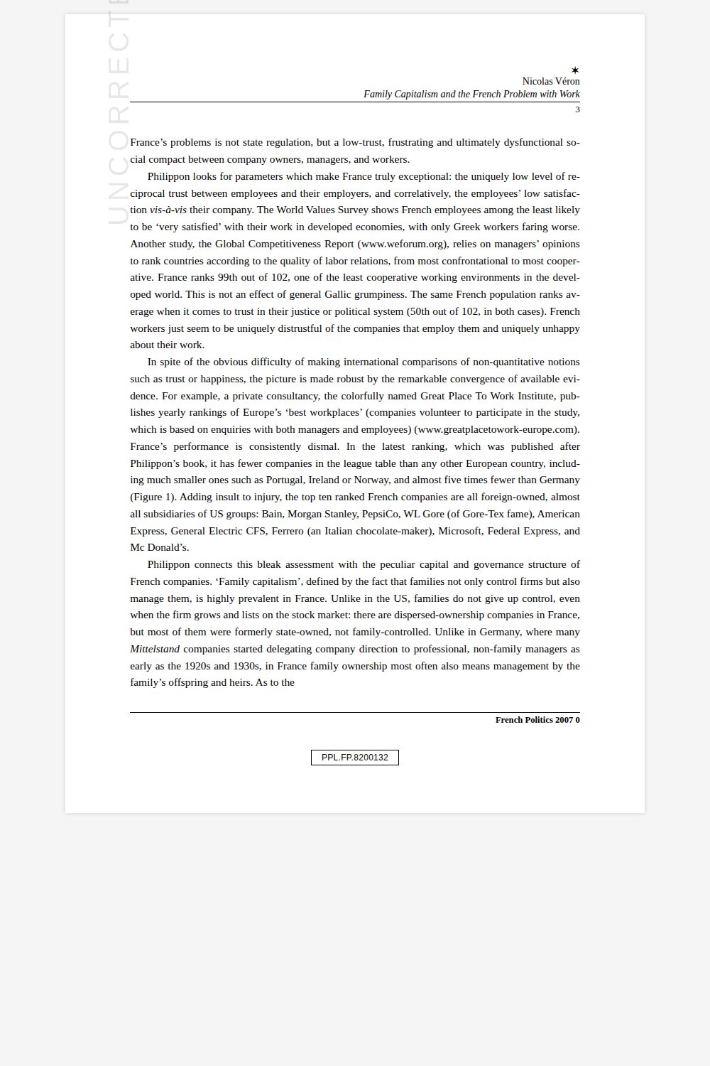UNCORRECTED PROOF
✶
Nicolas Véron
Family Capitalism and the French Problem with Work
3
France’s problems is not state regulation, but a low-trust, frustrating and ultimately dysfunctional social compact between company owners, managers, and workers.
Philippon looks for parameters which make France truly exceptional: the uniquely low level of reciprocal trust between employees and their employers, and correlatively, the employees’ low satisfaction vis-à-vis their company. The World Values Survey shows French employees among the least likely to be ‘very satisfied’ with their work in developed economies, with only Greek workers faring worse. Another study, the Global Competitiveness Report (www.weforum.org), relies on managers’ opinions to rank countries according to the quality of labor relations, from most confrontational to most cooperative. France ranks 99th out of 102, one of the least cooperative working environments in the developed world. This is not an effect of general Gallic grumpiness. The same French population ranks average when it comes to trust in their justice or political system (50th out of 102, in both cases). French workers just seem to be uniquely distrustful of the companies that employ them and uniquely unhappy about their work.
In spite of the obvious difficulty of making international comparisons of non-quantitative notions such as trust or happiness, the picture is made robust by the remarkable convergence of available evidence. For example, a private consultancy, the colorfully named Great Place To Work Institute, publishes yearly rankings of Europe’s ‘best workplaces’ (companies volunteer to participate in the study, which is based on enquiries with both managers and employees) (www.greatplacetowork-europe.com). France’s performance is consistently dismal. In the latest ranking, which was published after Philippon’s book, it has fewer companies in the league table than any other European country, including much smaller ones such as Portugal, Ireland or Norway, and almost five times fewer than Germany (Figure 1). Adding insult to injury, the top ten ranked French companies are all foreign-owned, almost all subsidiaries of US groups: Bain, Morgan Stanley, PepsiCo, WL Gore (of Gore-Tex fame), American Express, General Electric CFS, Ferrero (an Italian chocolate-maker), Microsoft, Federal Express, and Mc Donald’s.
Philippon connects this bleak assessment with the peculiar capital and governance structure of French companies. ‘Family capitalism’, defined by the fact that families not only control firms but also manage them, is highly prevalent in France. Unlike in the US, families do not give up control, even when the firm grows and lists on the stock market: there are dispersed-ownership companies in France, but most of them were formerly state-owned, not family-controlled. Unlike in Germany, where many Mittelstand companies started delegating company direction to professional, non-family managers as early as the 1920s and 1930s, in France family ownership most often also means management by the family’s offspring and heirs. As to the
French Politics 2007 0
PPL.FP.8200132